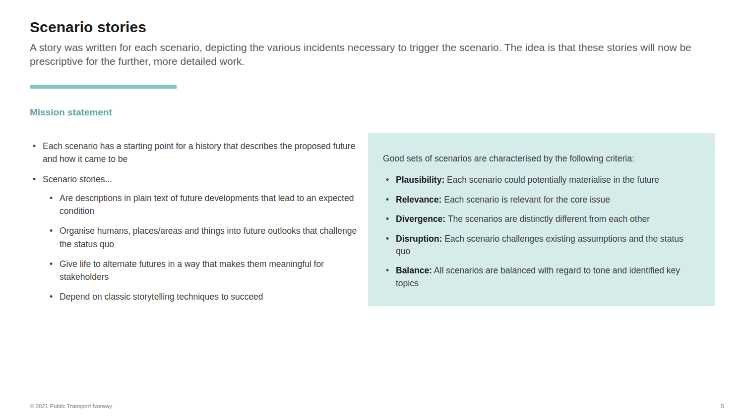Scenario stories
A story was written for each scenario, depicting the various incidents necessary to trigger the scenario. The idea is that these stories will now be prescriptive for the further, more detailed work.
Mission statement
Each scenario has a starting point for a history that describes the proposed future and how it came to be
Scenario stories...
Are descriptions in plain text of future developments that lead to an expected condition
Organise humans, places/areas and things into future outlooks that challenge the status quo
Give life to alternate futures in a way that makes them meaningful for stakeholders
Depend on classic storytelling techniques to succeed
Good sets of scenarios are characterised by the following criteria:
Plausibility: Each scenario could potentially materialise in the future
Relevance: Each scenario is relevant for the core issue
Divergence: The scenarios are distinctly different from each other
Disruption: Each scenario challenges existing assumptions and the status quo
Balance: All scenarios are balanced with regard to tone and identified key topics
© 2021 Public Transport Norway
5